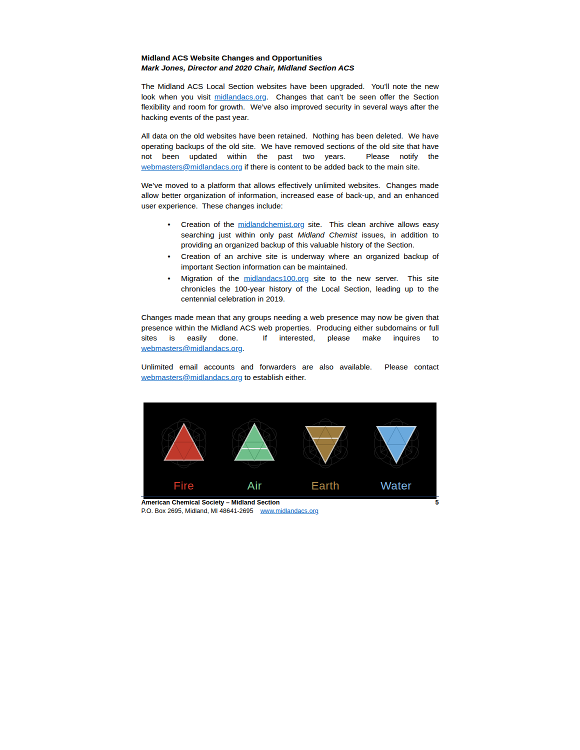Midland ACS Website Changes and Opportunities
Mark Jones, Director and 2020 Chair, Midland Section ACS
The Midland ACS Local Section websites have been upgraded. You’ll note the new look when you visit midlandacs.org. Changes that can’t be seen offer the Section flexibility and room for growth. We’ve also improved security in several ways after the hacking events of the past year.
All data on the old websites have been retained. Nothing has been deleted. We have operating backups of the old site. We have removed sections of the old site that have not been updated within the past two years. Please notify the webmasters@midlandacs.org if there is content to be added back to the main site.
We’ve moved to a platform that allows effectively unlimited websites. Changes made allow better organization of information, increased ease of back-up, and an enhanced user experience. These changes include:
Creation of the midlandchemist.org site. This clean archive allows easy searching just within only past Midland Chemist issues, in addition to providing an organized backup of this valuable history of the Section.
Creation of an archive site is underway where an organized backup of important Section information can be maintained.
Migration of the midlandacs100.org site to the new server. This site chronicles the 100-year history of the Local Section, leading up to the centennial celebration in 2019.
Changes made mean that any groups needing a web presence may now be given that presence within the Midland ACS web properties. Producing either subdomains or full sites is easily done. If interested, please make inquires to webmasters@midlandacs.org.
Unlimited email accounts and forwarders are also available. Please contact webmasters@midlandacs.org to establish either.
Fire
Air
Earth
Water
American Chemical Society – Midland Section 5
P.O. Box 2695, Midland, MI 48641-2695 www.midlandacs.org